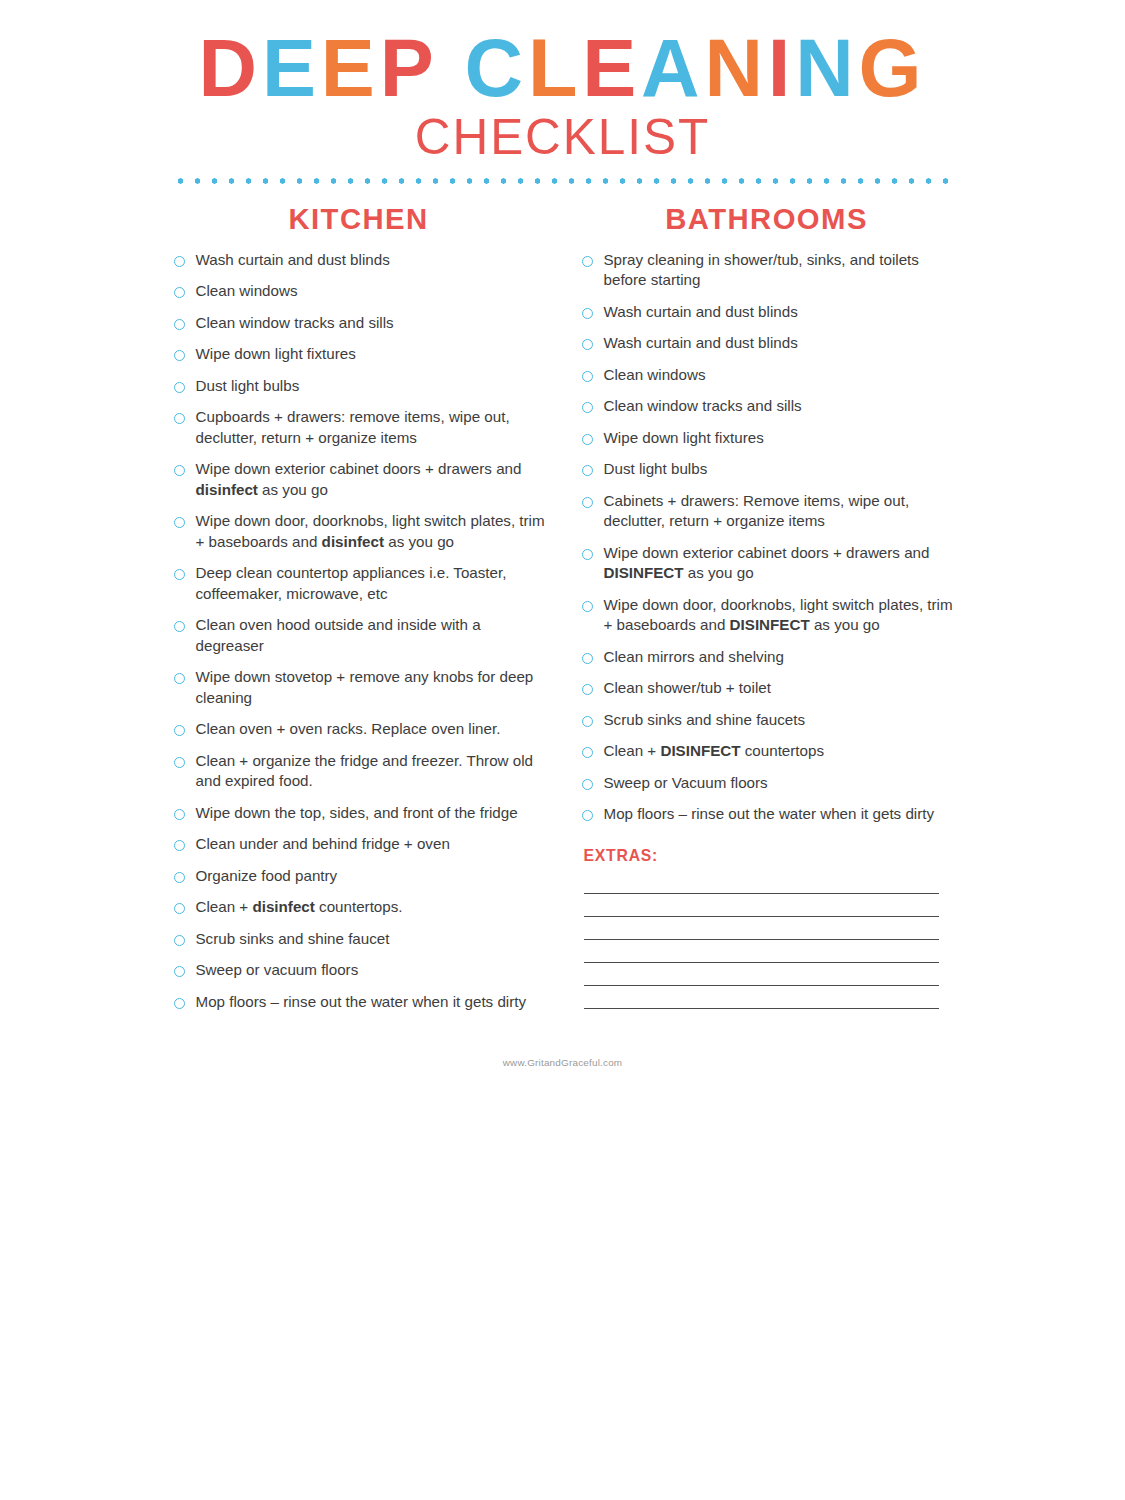DEEP CLEANING
CHECKLIST
KITCHEN
Wash curtain and dust blinds
Clean windows
Clean window tracks and sills
Wipe down light fixtures
Dust light bulbs
Cupboards + drawers: remove items, wipe out, declutter, return + organize items
Wipe down exterior cabinet doors + drawers and disinfect as you go
Wipe down door, doorknobs, light switch plates, trim + baseboards and disinfect as you go
Deep clean countertop appliances i.e. Toaster, coffeemaker, microwave, etc
Clean oven hood outside and inside with a degreaser
Wipe down stovetop + remove any knobs for deep cleaning
Clean oven + oven racks. Replace oven liner.
Clean + organize the fridge and freezer. Throw old and expired food.
Wipe down the top, sides, and front of the fridge
Clean under and behind fridge + oven
Organize food pantry
Clean + disinfect countertops.
Scrub sinks and shine faucet
Sweep or vacuum floors
Mop floors – rinse out the water when it gets dirty
BATHROOMS
Spray cleaning in shower/tub, sinks, and toilets before starting
Wash curtain and dust blinds
Wash curtain and dust blinds
Clean windows
Clean window tracks and sills
Wipe down light fixtures
Dust light bulbs
Cabinets + drawers: Remove items, wipe out, declutter, return + organize items
Wipe down exterior cabinet doors + drawers and DISINFECT as you go
Wipe down door, doorknobs, light switch plates, trim + baseboards and DISINFECT as you go
Clean mirrors and shelving
Clean shower/tub + toilet
Scrub sinks and shine faucets
Clean + DISINFECT countertops
Sweep or Vacuum floors
Mop floors – rinse out the water when it gets dirty
EXTRAS:
www.GritandGraceful.com